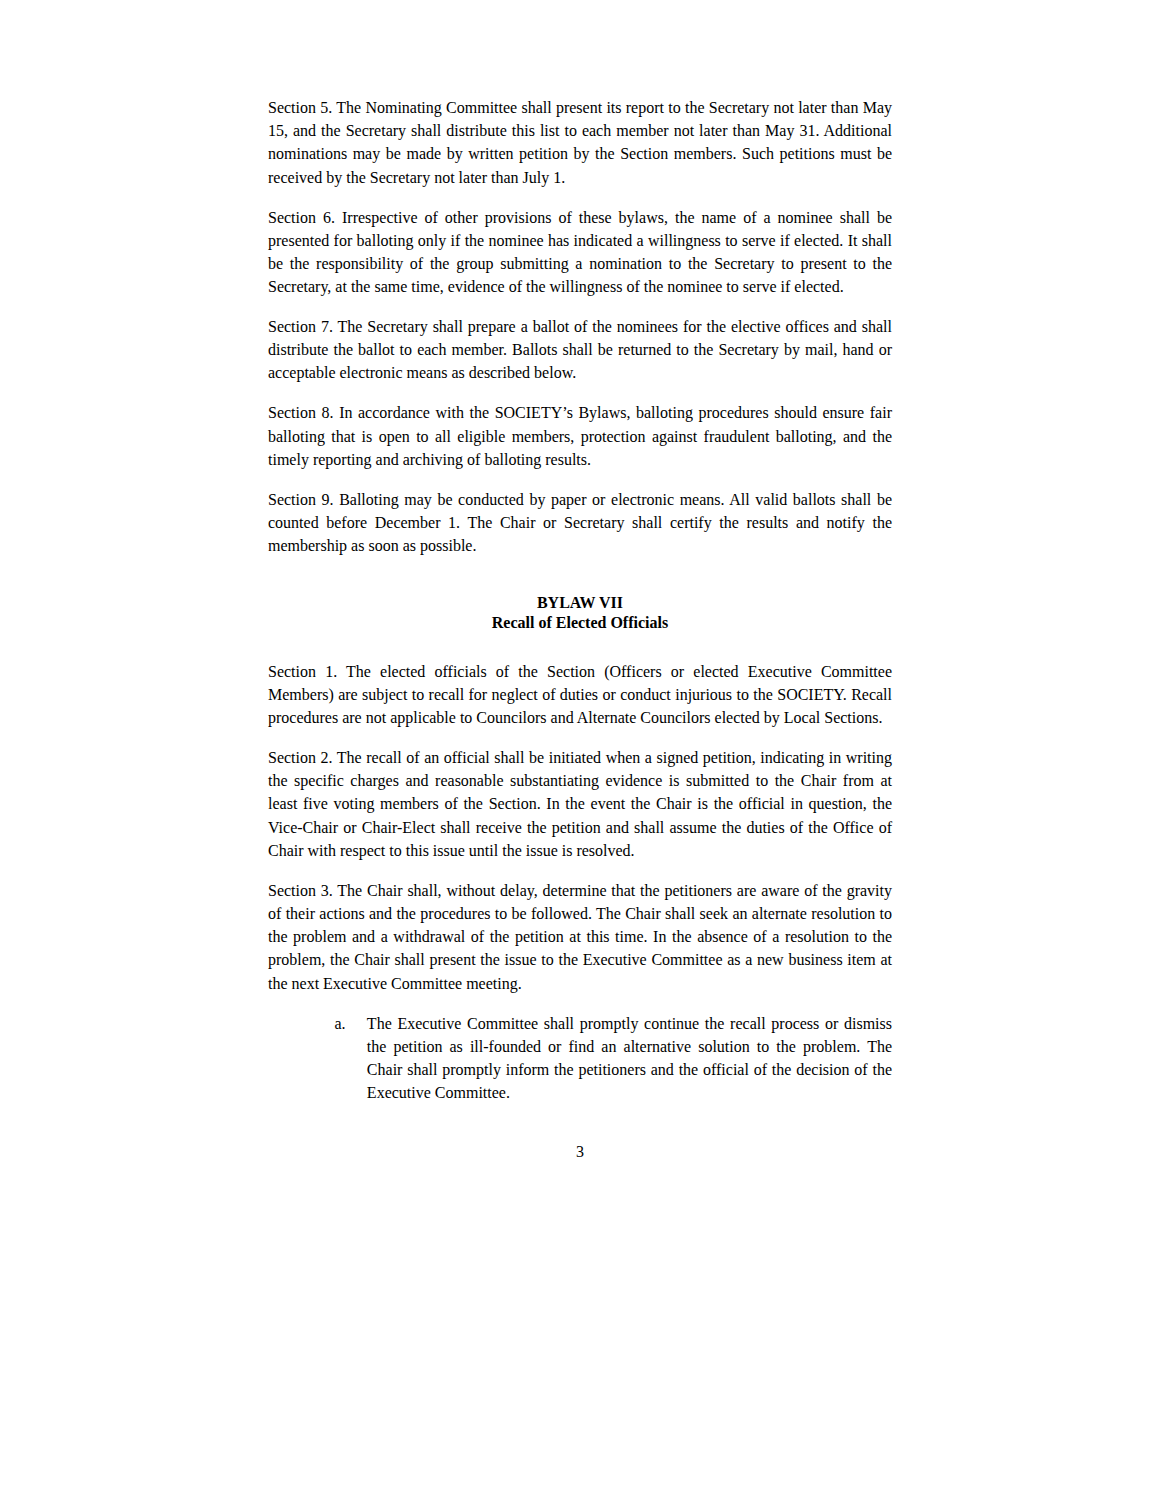Section 5. The Nominating Committee shall present its report to the Secretary not later than May 15, and the Secretary shall distribute this list to each member not later than May 31. Additional nominations may be made by written petition by the Section members. Such petitions must be received by the Secretary not later than July 1.
Section 6. Irrespective of other provisions of these bylaws, the name of a nominee shall be presented for balloting only if the nominee has indicated a willingness to serve if elected. It shall be the responsibility of the group submitting a nomination to the Secretary to present to the Secretary, at the same time, evidence of the willingness of the nominee to serve if elected.
Section 7. The Secretary shall prepare a ballot of the nominees for the elective offices and shall distribute the ballot to each member. Ballots shall be returned to the Secretary by mail, hand or acceptable electronic means as described below.
Section 8. In accordance with the SOCIETY’s Bylaws, balloting procedures should ensure fair balloting that is open to all eligible members, protection against fraudulent balloting, and the timely reporting and archiving of balloting results.
Section 9. Balloting may be conducted by paper or electronic means. All valid ballots shall be counted before December 1. The Chair or Secretary shall certify the results and notify the membership as soon as possible.
BYLAW VII Recall of Elected Officials
Section 1. The elected officials of the Section (Officers or elected Executive Committee Members) are subject to recall for neglect of duties or conduct injurious to the SOCIETY. Recall procedures are not applicable to Councilors and Alternate Councilors elected by Local Sections.
Section 2. The recall of an official shall be initiated when a signed petition, indicating in writing the specific charges and reasonable substantiating evidence is submitted to the Chair from at least five voting members of the Section. In the event the Chair is the official in question, the Vice-Chair or Chair-Elect shall receive the petition and shall assume the duties of the Office of Chair with respect to this issue until the issue is resolved.
Section 3. The Chair shall, without delay, determine that the petitioners are aware of the gravity of their actions and the procedures to be followed. The Chair shall seek an alternate resolution to the problem and a withdrawal of the petition at this time. In the absence of a resolution to the problem, the Chair shall present the issue to the Executive Committee as a new business item at the next Executive Committee meeting.
The Executive Committee shall promptly continue the recall process or dismiss the petition as ill-founded or find an alternative solution to the problem. The Chair shall promptly inform the petitioners and the official of the decision of the Executive Committee.
3